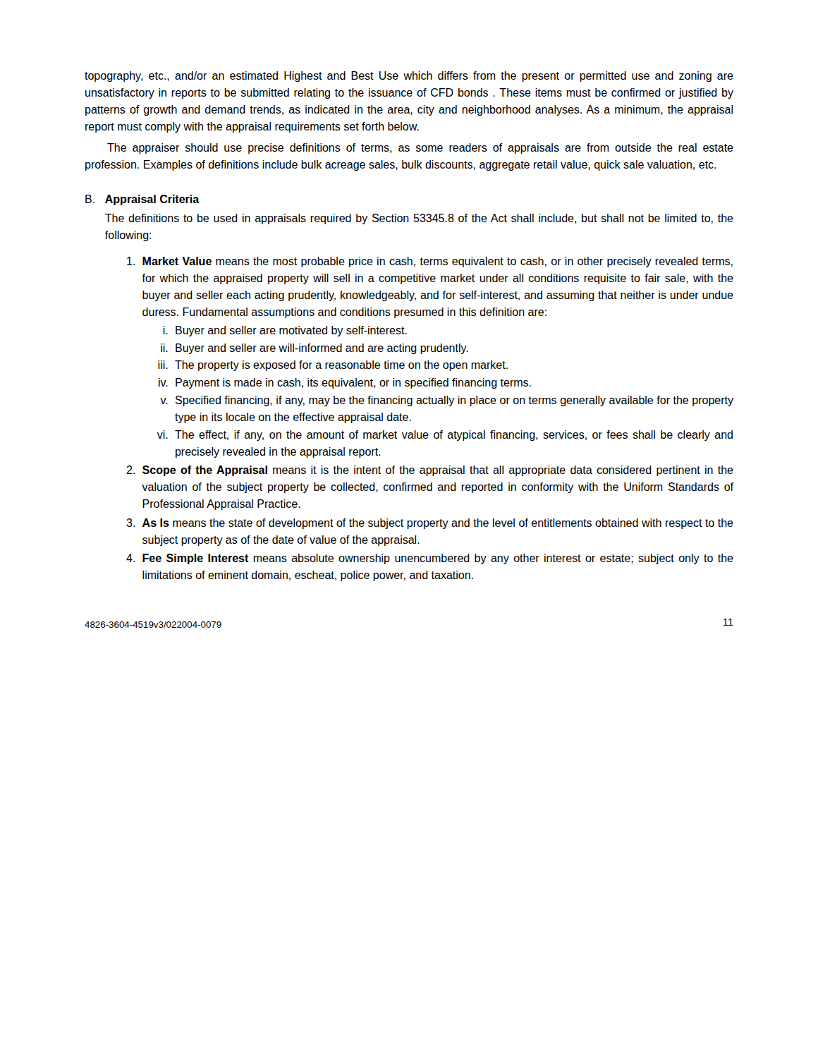topography, etc., and/or an estimated Highest and Best Use which differs from the present or permitted use and zoning are unsatisfactory in reports to be submitted relating to the issuance of CFD bonds . These items must be confirmed or justified by patterns of growth and demand trends, as indicated in the area, city and neighborhood analyses. As a minimum, the appraisal report must comply with the appraisal requirements set forth below.
The appraiser should use precise definitions of terms, as some readers of appraisals are from outside the real estate profession. Examples of definitions include bulk acreage sales, bulk discounts, aggregate retail value, quick sale valuation, etc.
B. Appraisal Criteria
The definitions to be used in appraisals required by Section 53345.8 of the Act shall include, but shall not be limited to, the following:
Market Value means the most probable price in cash, terms equivalent to cash, or in other precisely revealed terms, for which the appraised property will sell in a competitive market under all conditions requisite to fair sale, with the buyer and seller each acting prudently, knowledgeably, and for self-interest, and assuming that neither is under undue duress. Fundamental assumptions and conditions presumed in this definition are:
Buyer and seller are motivated by self-interest.
Buyer and seller are will-informed and are acting prudently.
The property is exposed for a reasonable time on the open market.
Payment is made in cash, its equivalent, or in specified financing terms.
Specified financing, if any, may be the financing actually in place or on terms generally available for the property type in its locale on the effective appraisal date.
The effect, if any, on the amount of market value of atypical financing, services, or fees shall be clearly and precisely revealed in the appraisal report.
Scope of the Appraisal means it is the intent of the appraisal that all appropriate data considered pertinent in the valuation of the subject property be collected, confirmed and reported in conformity with the Uniform Standards of Professional Appraisal Practice.
As Is means the state of development of the subject property and the level of entitlements obtained with respect to the subject property as of the date of value of the appraisal.
Fee Simple Interest means absolute ownership unencumbered by any other interest or estate; subject only to the limitations of eminent domain, escheat, police power, and taxation.
4826-3604-4519v3/022004-0079
11